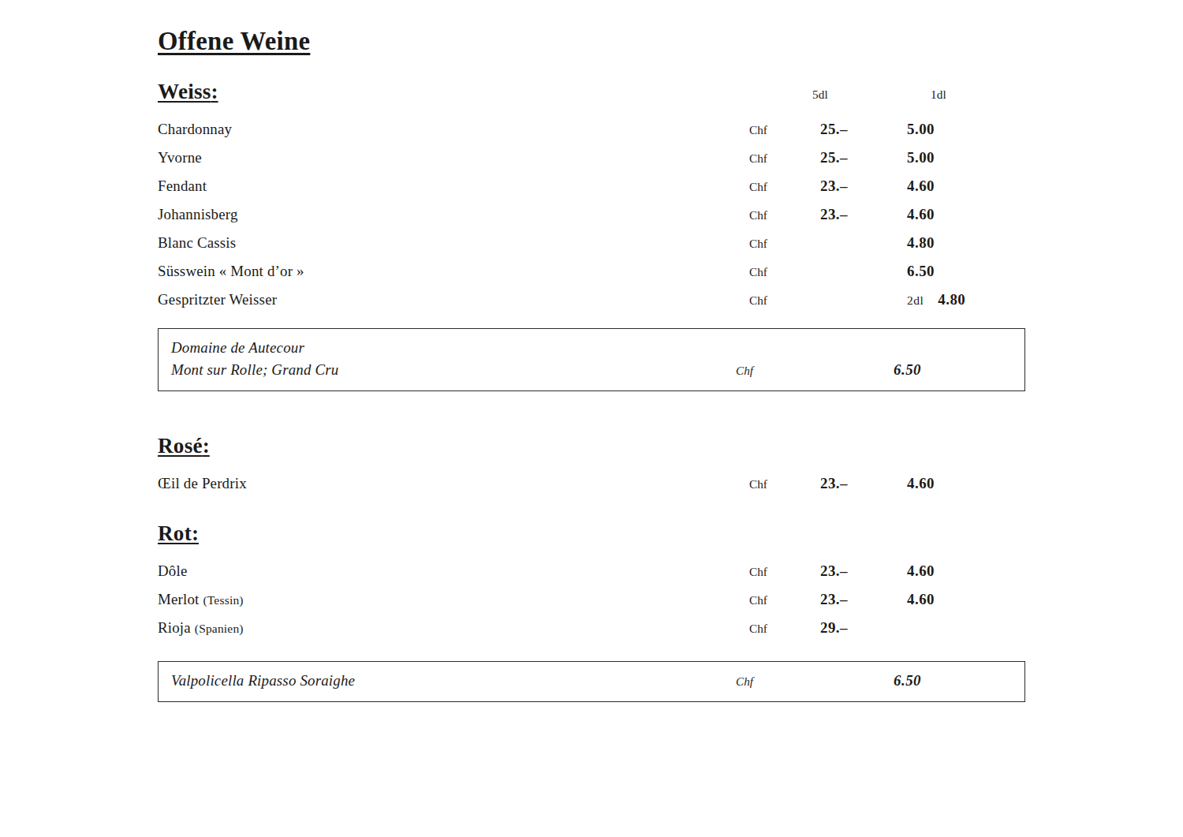Offene Weine
Weiss:
5dl 1dl
| Chardonnay | Chf | 25.– | 5.00 |
| Yvorne | Chf | 25.– | 5.00 |
| Fendant | Chf | 23.– | 4.60 |
| Johannisberg | Chf | 23.– | 4.60 |
| Blanc Cassis | Chf | | 4.80 |
| Süsswein « Mont d’or » | Chf | | 6.50 |
| Gespritzter Weisser | Chf | | 2dl 4.80 |
| Domaine de Autecour | | | |
| Mont sur Rolle ; Grand Cru | Chf | | 6.50 |
Rosé:
| Œil de Perdrix | Chf | 23.– | 4.60 |
Rot:
| Dôle | Chf | 23.– | 4.60 |
| Merlot (Tessin) | Chf | 23.– | 4.60 |
| Rioja (Spanien) | Chf | 29.– | |
| Valpolicella Ripasso Soraighe | Chf | | 6.50 |